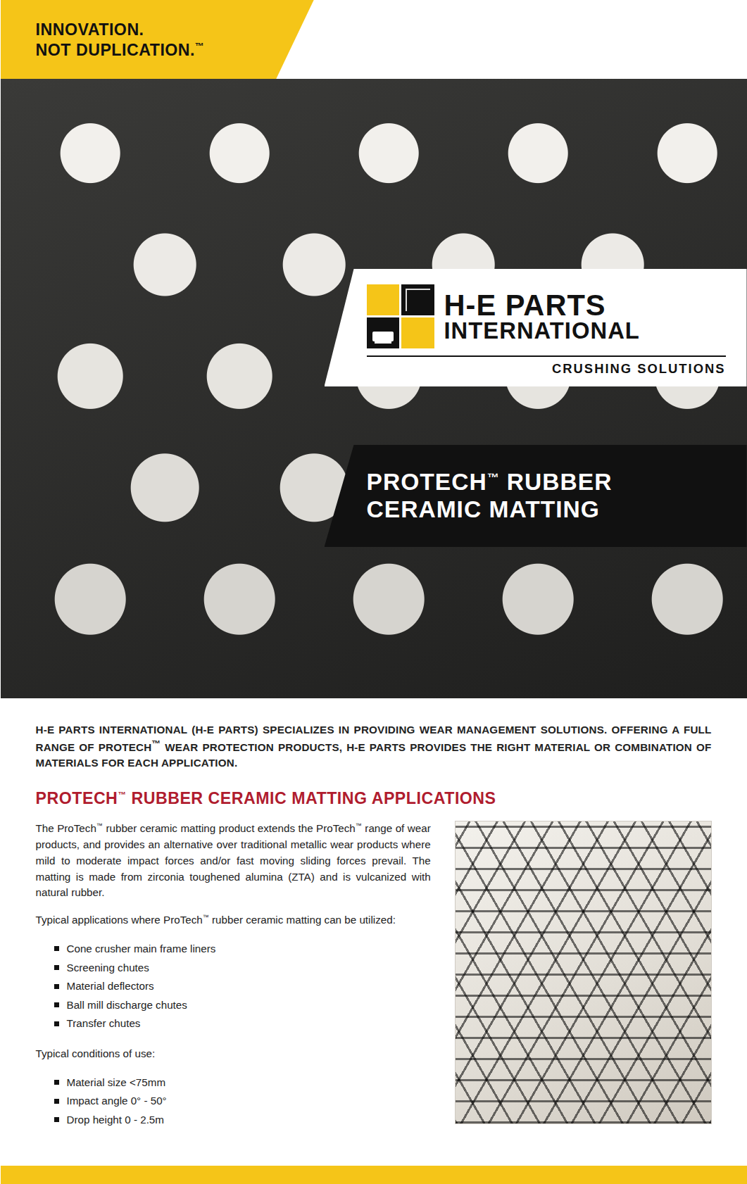Innovation.
Not Duplication.™
H-E PARTS
INTERNATIONAL
Crushing Solutions
ProTech™ Rubber
Ceramic Matting
H-E Parts International (H-E Parts) specializes in providing wear management solutions. Offering a full range of ProTech™ wear protection products, H-E Parts provides the right material or combination of materials for each application.
ProTech™ Rubber Ceramic Matting Applications
The ProTech™ rubber ceramic matting product extends the ProTech™ range of wear products, and provides an alternative over traditional metallic wear products where mild to moderate impact forces and/or fast moving sliding forces prevail. The matting is made from zirconia toughened alumina (ZTA) and is vulcanized with natural rubber.
Typical applications where ProTech™ rubber ceramic matting can be utilized:
Cone crusher main frame liners
Screening chutes
Material deflectors
Ball mill discharge chutes
Transfer chutes
Typical conditions of use:
Material size <75mm
Impact angle 0° - 50°
Drop height 0 - 2.5m